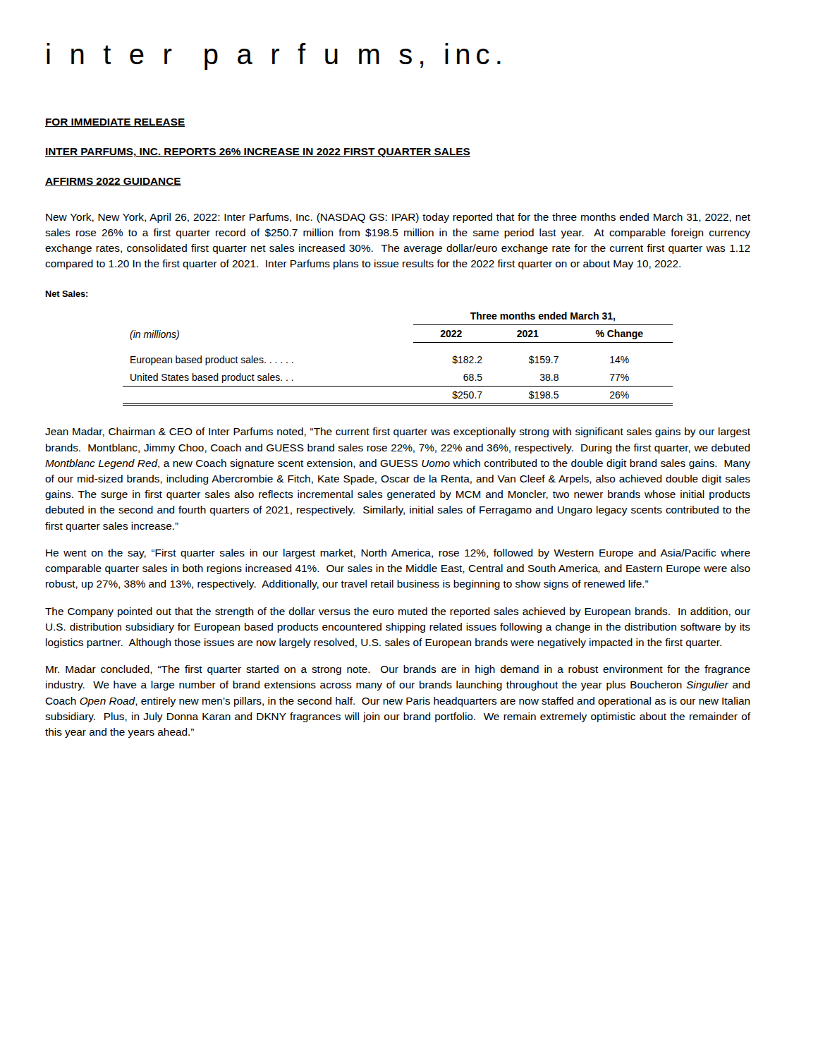i n t e r p a r f u m s, inc.
FOR IMMEDIATE RELEASE
INTER PARFUMS, INC. REPORTS 26% INCREASE IN 2022 FIRST QUARTER SALES
AFFIRMS 2022 GUIDANCE
New York, New York, April 26, 2022: Inter Parfums, Inc. (NASDAQ GS: IPAR) today reported that for the three months ended March 31, 2022, net sales rose 26% to a first quarter record of $250.7 million from $198.5 million in the same period last year. At comparable foreign currency exchange rates, consolidated first quarter net sales increased 30%. The average dollar/euro exchange rate for the current first quarter was 1.12 compared to 1.20 In the first quarter of 2021. Inter Parfums plans to issue results for the 2022 first quarter on or about May 10, 2022.
Net Sales:
| | Three months ended March 31, |
| (in millions) | 2022 | 2021 | % Change |
| European based product sales. . . . . . | $182.2 | $159.7 | 14% |
| United States based product sales. . . | 68.5 | 38.8 | 77% |
| | $250.7 | $198.5 | 26% |
Jean Madar, Chairman & CEO of Inter Parfums noted, “The current first quarter was exceptionally strong with significant sales gains by our largest brands. Montblanc, Jimmy Choo, Coach and GUESS brand sales rose 22%, 7%, 22% and 36%, respectively. During the first quarter, we debuted Montblanc Legend Red, a new Coach signature scent extension, and GUESS Uomo which contributed to the double digit brand sales gains. Many of our mid-sized brands, including Abercrombie & Fitch, Kate Spade, Oscar de la Renta, and Van Cleef & Arpels, also achieved double digit sales gains. The surge in first quarter sales also reflects incremental sales generated by MCM and Moncler, two newer brands whose initial products debuted in the second and fourth quarters of 2021, respectively. Similarly, initial sales of Ferragamo and Ungaro legacy scents contributed to the first quarter sales increase.”
He went on the say, “First quarter sales in our largest market, North America, rose 12%, followed by Western Europe and Asia/Pacific where comparable quarter sales in both regions increased 41%. Our sales in the Middle East, Central and South America, and Eastern Europe were also robust, up 27%, 38% and 13%, respectively. Additionally, our travel retail business is beginning to show signs of renewed life.”
The Company pointed out that the strength of the dollar versus the euro muted the reported sales achieved by European brands. In addition, our U.S. distribution subsidiary for European based products encountered shipping related issues following a change in the distribution software by its logistics partner. Although those issues are now largely resolved, U.S. sales of European brands were negatively impacted in the first quarter.
Mr. Madar concluded, “The first quarter started on a strong note. Our brands are in high demand in a robust environment for the fragrance industry. We have a large number of brand extensions across many of our brands launching throughout the year plus Boucheron Singulier and Coach Open Road, entirely new men’s pillars, in the second half. Our new Paris headquarters are now staffed and operational as is our new Italian subsidiary. Plus, in July Donna Karan and DKNY fragrances will join our brand portfolio. We remain extremely optimistic about the remainder of this year and the years ahead.”